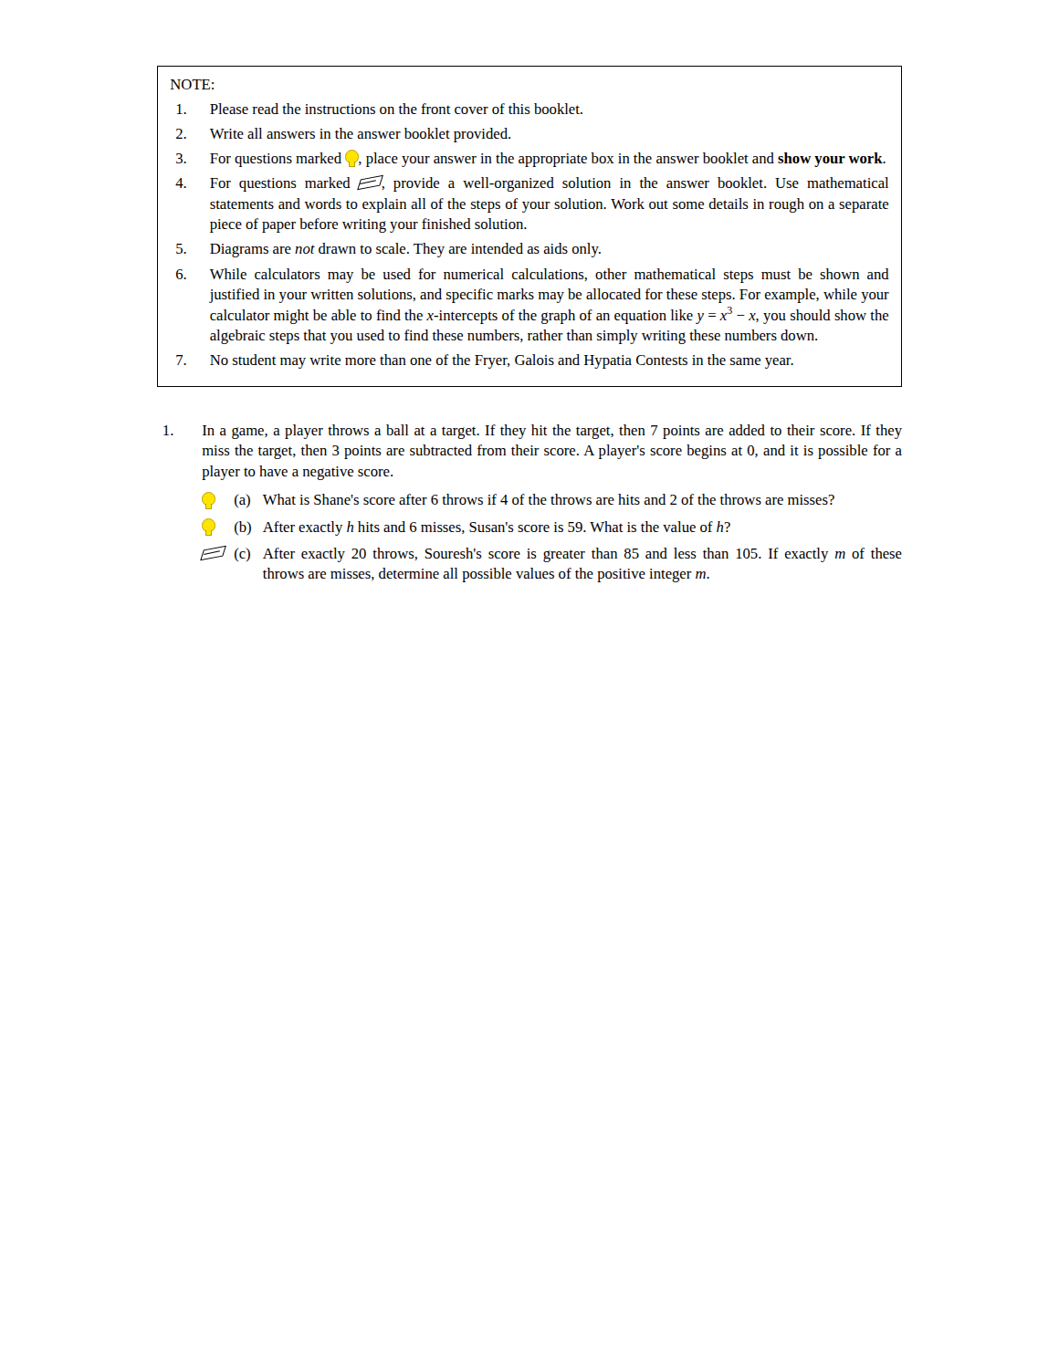NOTE:
Please read the instructions on the front cover of this booklet.
Write all answers in the answer booklet provided.
For questions marked , place your answer in the appropriate box in the answer booklet and show your work.
For questions marked , provide a well-organized solution in the answer booklet. Use mathematical statements and words to explain all of the steps of your solution. Work out some details in rough on a separate piece of paper before writing your finished solution.
Diagrams are not drawn to scale. They are intended as aids only.
While calculators may be used for numerical calculations, other mathematical steps must be shown and justified in your written solutions, and specific marks may be allocated for these steps. For example, while your calculator might be able to find the x-intercepts of the graph of an equation like y = x3 − x, you should show the algebraic steps that you used to find these numbers, rather than simply writing these numbers down.
No student may write more than one of the Fryer, Galois and Hypatia Contests in the same year.
1.
In a game, a player throws a ball at a target. If they hit the target, then 7 points are added to their score. If they miss the target, then 3 points are subtracted from their score. A player's score begins at 0, and it is possible for a player to have a negative score.
(a)
What is Shane's score after 6 throws if 4 of the throws are hits and 2 of the throws are misses?
(b)
After exactly h hits and 6 misses, Susan's score is 59. What is the value of h?
(c)
After exactly 20 throws, Souresh's score is greater than 85 and less than 105. If exactly m of these throws are misses, determine all possible values of the positive integer m.